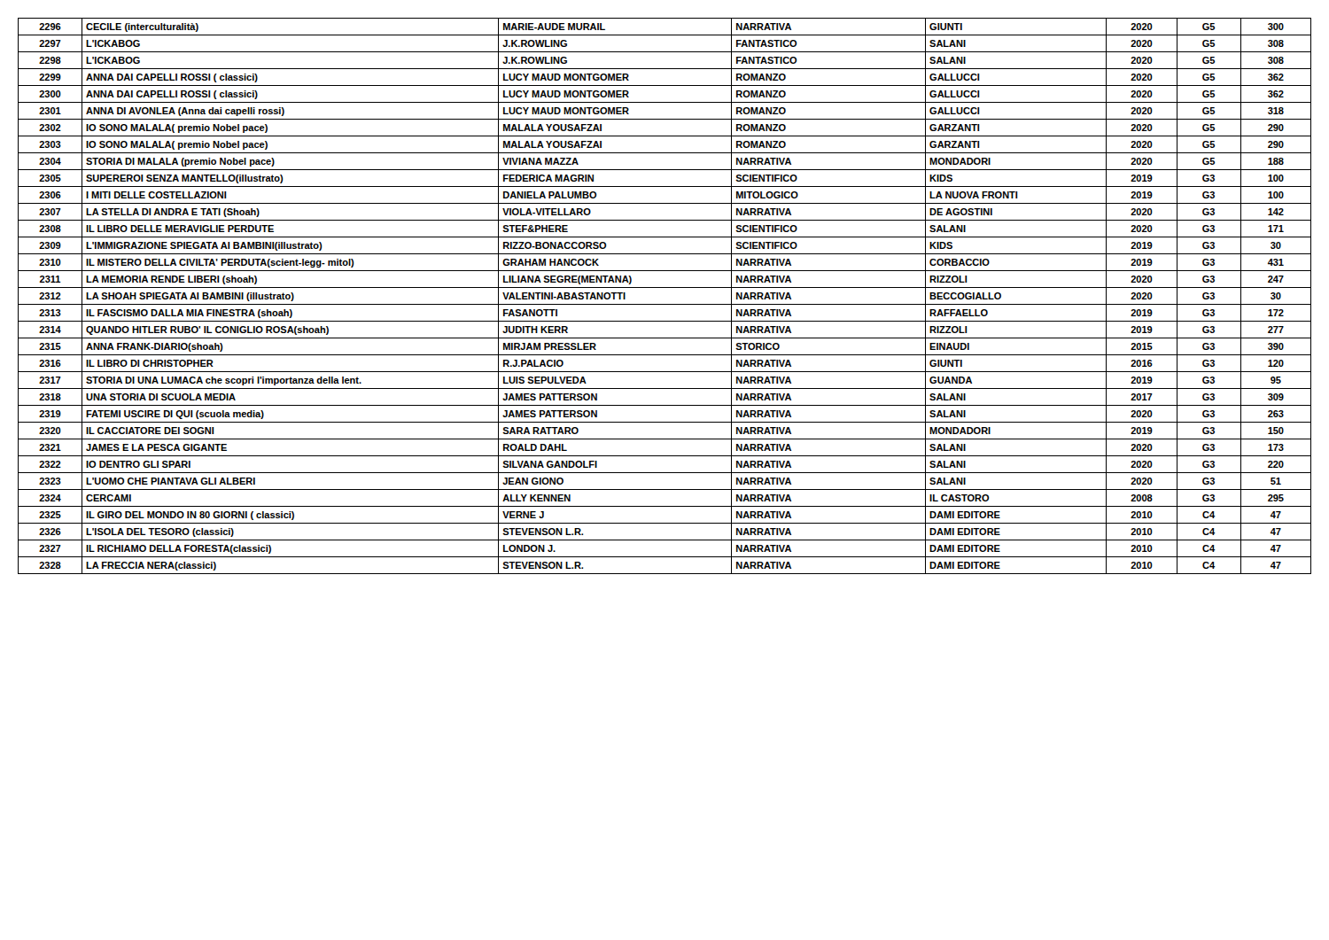| 2296 | CECILE (interculturalità) | MARIE-AUDE MURAIL | NARRATIVA | GIUNTI | 2020 | G5 | 300 |
| 2297 | L'ICKABOG | J.K.ROWLING | FANTASTICO | SALANI | 2020 | G5 | 308 |
| 2298 | L'ICKABOG | J.K.ROWLING | FANTASTICO | SALANI | 2020 | G5 | 308 |
| 2299 | ANNA DAI CAPELLI ROSSI ( classici) | LUCY MAUD MONTGOMER | ROMANZO | GALLUCCI | 2020 | G5 | 362 |
| 2300 | ANNA DAI CAPELLI ROSSI ( classici) | LUCY MAUD MONTGOMER | ROMANZO | GALLUCCI | 2020 | G5 | 362 |
| 2301 | ANNA DI AVONLEA (Anna dai capelli rossi) | LUCY MAUD MONTGOMER | ROMANZO | GALLUCCI | 2020 | G5 | 318 |
| 2302 | IO SONO MALALA( premio Nobel pace) | MALALA YOUSAFZAI | ROMANZO | GARZANTI | 2020 | G5 | 290 |
| 2303 | IO SONO MALALA( premio Nobel pace) | MALALA YOUSAFZAI | ROMANZO | GARZANTI | 2020 | G5 | 290 |
| 2304 | STORIA DI MALALA (premio Nobel pace) | VIVIANA MAZZA | NARRATIVA | MONDADORI | 2020 | G5 | 188 |
| 2305 | SUPEREROI SENZA MANTELLO(illustrato) | FEDERICA MAGRIN | SCIENTIFICO | KIDS | 2019 | G3 | 100 |
| 2306 | I MITI DELLE COSTELLAZIONI | DANIELA PALUMBO | MITOLOGICO | LA NUOVA FRONTI | 2019 | G3 | 100 |
| 2307 | LA STELLA DI ANDRA E TATI (Shoah) | VIOLA-VITELLARO | NARRATIVA | DE AGOSTINI | 2020 | G3 | 142 |
| 2308 | IL LIBRO DELLE MERAVIGLIE PERDUTE | STEF&PHERE | SCIENTIFICO | SALANI | 2020 | G3 | 171 |
| 2309 | L'IMMIGRAZIONE SPIEGATA AI BAMBINI(illustrato) | RIZZO-BONACCORSO | SCIENTIFICO | KIDS | 2019 | G3 | 30 |
| 2310 | IL MISTERO DELLA CIVILTA' PERDUTA(scient-legg- mitol) | GRAHAM HANCOCK | NARRATIVA | CORBACCIO | 2019 | G3 | 431 |
| 2311 | LA MEMORIA RENDE LIBERI (shoah) | LILIANA SEGRE(MENTANA) | NARRATIVA | RIZZOLI | 2020 | G3 | 247 |
| 2312 | LA SHOAH SPIEGATA AI BAMBINI (illustrato) | VALENTINI-ABASTANOTTI | NARRATIVA | BECCOGIALLO | 2020 | G3 | 30 |
| 2313 | IL FASCISMO DALLA MIA FINESTRA (shoah) | FASANOTTI | NARRATIVA | RAFFAELLO | 2019 | G3 | 172 |
| 2314 | QUANDO HITLER RUBO' IL CONIGLIO ROSA(shoah) | JUDITH KERR | NARRATIVA | RIZZOLI | 2019 | G3 | 277 |
| 2315 | ANNA FRANK-DIARIO(shoah) | MIRJAM PRESSLER | STORICO | EINAUDI | 2015 | G3 | 390 |
| 2316 | IL LIBRO DI CHRISTOPHER | R.J.PALACIO | NARRATIVA | GIUNTI | 2016 | G3 | 120 |
| 2317 | STORIA DI UNA LUMACA che scopri l'importanza della lent. | LUIS SEPULVEDA | NARRATIVA | GUANDA | 2019 | G3 | 95 |
| 2318 | UNA STORIA DI SCUOLA MEDIA | JAMES PATTERSON | NARRATIVA | SALANI | 2017 | G3 | 309 |
| 2319 | FATEMI USCIRE DI QUI (scuola media) | JAMES PATTERSON | NARRATIVA | SALANI | 2020 | G3 | 263 |
| 2320 | IL CACCIATORE DEI SOGNI | SARA RATTARO | NARRATIVA | MONDADORI | 2019 | G3 | 150 |
| 2321 | JAMES E LA PESCA GIGANTE | ROALD DAHL | NARRATIVA | SALANI | 2020 | G3 | 173 |
| 2322 | IO DENTRO GLI SPARI | SILVANA GANDOLFI | NARRATIVA | SALANI | 2020 | G3 | 220 |
| 2323 | L'UOMO CHE PIANTAVA GLI ALBERI | JEAN GIONO | NARRATIVA | SALANI | 2020 | G3 | 51 |
| 2324 | CERCAMI | ALLY KENNEN | NARRATIVA | IL CASTORO | 2008 | G3 | 295 |
| 2325 | IL GIRO DEL MONDO IN 80 GIORNI ( classici) | VERNE J | NARRATIVA | DAMI EDITORE | 2010 | C4 | 47 |
| 2326 | L'ISOLA DEL TESORO (classici) | STEVENSON L.R. | NARRATIVA | DAMI EDITORE | 2010 | C4 | 47 |
| 2327 | IL RICHIAMO DELLA FORESTA(classici) | LONDON J. | NARRATIVA | DAMI EDITORE | 2010 | C4 | 47 |
| 2328 | LA FRECCIA NERA(classici) | STEVENSON L.R. | NARRATIVA | DAMI EDITORE | 2010 | C4 | 47 |